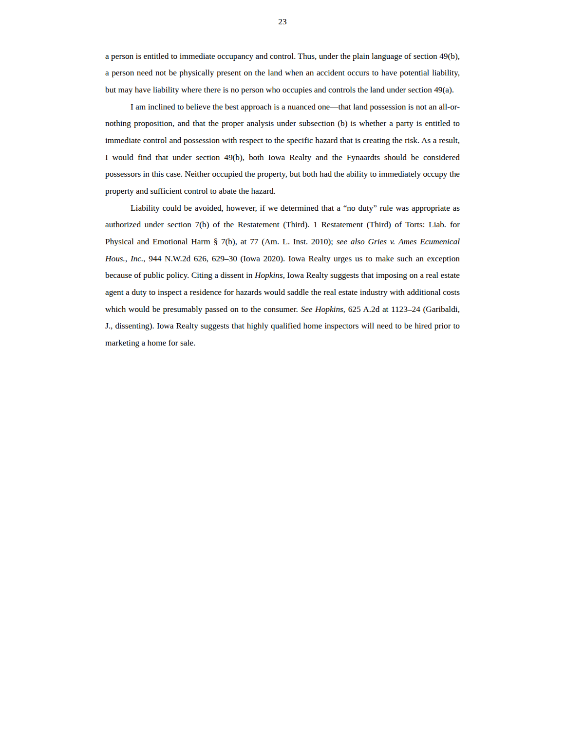23
a person is entitled to immediate occupancy and control. Thus, under the plain language of section 49(b), a person need not be physically present on the land when an accident occurs to have potential liability, but may have liability where there is no person who occupies and controls the land under section 49(a).
I am inclined to believe the best approach is a nuanced one—that land possession is not an all-or-nothing proposition, and that the proper analysis under subsection (b) is whether a party is entitled to immediate control and possession with respect to the specific hazard that is creating the risk. As a result, I would find that under section 49(b), both Iowa Realty and the Fynaardts should be considered possessors in this case. Neither occupied the property, but both had the ability to immediately occupy the property and sufficient control to abate the hazard.
Liability could be avoided, however, if we determined that a “no duty” rule was appropriate as authorized under section 7(b) of the Restatement (Third). 1 Restatement (Third) of Torts: Liab. for Physical and Emotional Harm § 7(b), at 77 (Am. L. Inst. 2010); see also Gries v. Ames Ecumenical Hous., Inc., 944 N.W.2d 626, 629–30 (Iowa 2020). Iowa Realty urges us to make such an exception because of public policy. Citing a dissent in Hopkins, Iowa Realty suggests that imposing on a real estate agent a duty to inspect a residence for hazards would saddle the real estate industry with additional costs which would be presumably passed on to the consumer. See Hopkins, 625 A.2d at 1123–24 (Garibaldi, J., dissenting). Iowa Realty suggests that highly qualified home inspectors will need to be hired prior to marketing a home for sale.